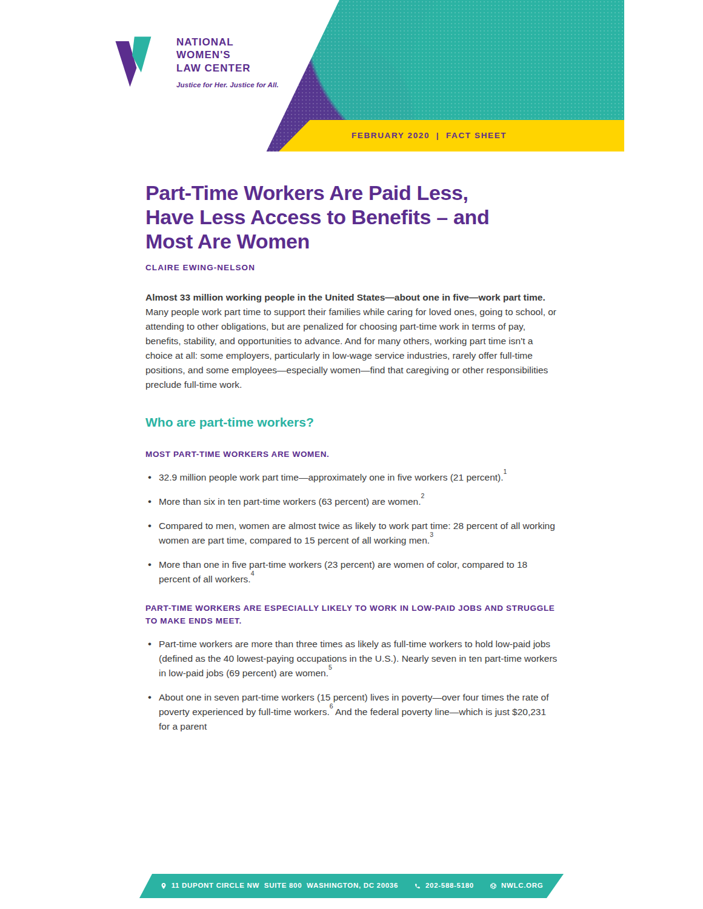National
Women's
Law Center Justice for Her. Justice for All.
FEBRUARY 2020 | FACT SHEET
Part-Time Workers Are Paid Less,
Have Less Access to Benefits – and
Most Are Women
CLAIRE EWING-NELSON
Almost 33 million working people in the United States—about one in five—work part time. Many people work part time to support their families while caring for loved ones, going to school, or attending to other obligations, but are penalized for choosing part-time work in terms of pay, benefits, stability, and opportunities to advance. And for many others, working part time isn't a choice at all: some employers, particularly in low-wage service industries, rarely offer full-time positions, and some employees—especially women—find that caregiving or other responsibilities preclude full-time work.
Who are part-time workers?
MOST PART-TIME WORKERS ARE WOMEN.
32.9 million people work part time—approximately one in five workers (21 percent).1
More than six in ten part-time workers (63 percent) are women.2
Compared to men, women are almost twice as likely to work part time: 28 percent of all working women are part time, compared to 15 percent of all working men.3
More than one in five part-time workers (23 percent) are women of color, compared to 18 percent of all workers.4
PART-TIME WORKERS ARE ESPECIALLY LIKELY TO WORK IN LOW-PAID JOBS AND STRUGGLE TO MAKE ENDS MEET.
Part-time workers are more than three times as likely as full-time workers to hold low-paid jobs (defined as the 40 lowest-paying occupations in the U.S.). Nearly seven in ten part-time workers in low-paid jobs (69 percent) are women.5
About one in seven part-time workers (15 percent) lives in poverty—over four times the rate of poverty experienced by full-time workers.6 And the federal poverty line—which is just $20,231 for a parent
11 DUPONT CIRCLE NW SUITE 800 WASHINGTON, DC 20036 202-588-5180 NWLC.ORG